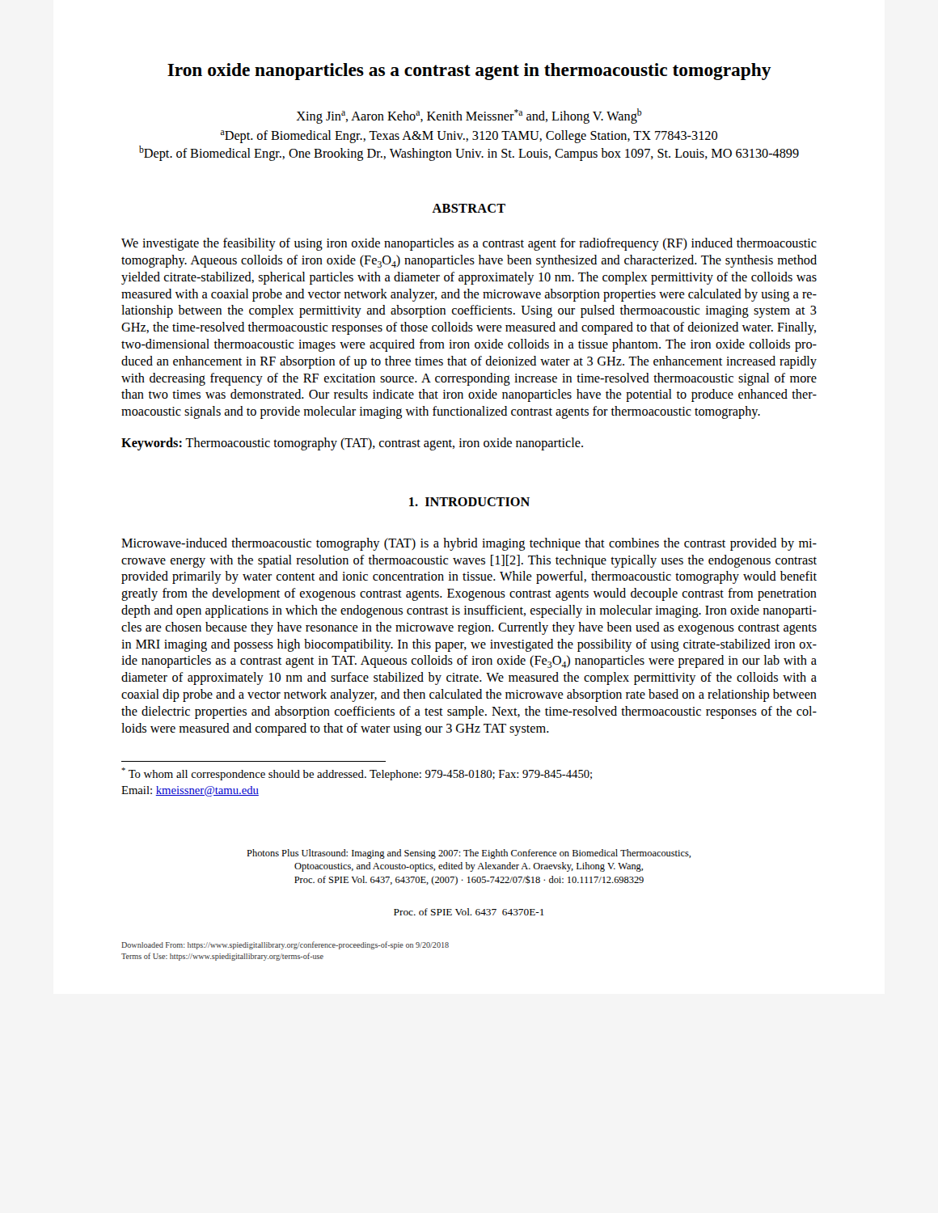Iron oxide nanoparticles as a contrast agent in thermoacoustic tomography
Xing Jina, Aaron Kehoa, Kenith Meissner*a and, Lihong V. Wangb
aDept. of Biomedical Engr., Texas A&M Univ., 3120 TAMU, College Station, TX 77843-3120
bDept. of Biomedical Engr., One Brooking Dr., Washington Univ. in St. Louis, Campus box 1097, St. Louis, MO 63130-4899
ABSTRACT
We investigate the feasibility of using iron oxide nanoparticles as a contrast agent for radiofrequency (RF) induced thermoacoustic tomography. Aqueous colloids of iron oxide (Fe3O4) nanoparticles have been synthesized and characterized. The synthesis method yielded citrate-stabilized, spherical particles with a diameter of approximately 10 nm. The complex permittivity of the colloids was measured with a coaxial probe and vector network analyzer, and the microwave absorption properties were calculated by using a relationship between the complex permittivity and absorption coefficients. Using our pulsed thermoacoustic imaging system at 3 GHz, the time-resolved thermoacoustic responses of those colloids were measured and compared to that of deionized water. Finally, two-dimensional thermoacoustic images were acquired from iron oxide colloids in a tissue phantom. The iron oxide colloids produced an enhancement in RF absorption of up to three times that of deionized water at 3 GHz. The enhancement increased rapidly with decreasing frequency of the RF excitation source. A corresponding increase in time-resolved thermoacoustic signal of more than two times was demonstrated. Our results indicate that iron oxide nanoparticles have the potential to produce enhanced thermoacoustic signals and to provide molecular imaging with functionalized contrast agents for thermoacoustic tomography.
Keywords: Thermoacoustic tomography (TAT), contrast agent, iron oxide nanoparticle.
1. INTRODUCTION
Microwave-induced thermoacoustic tomography (TAT) is a hybrid imaging technique that combines the contrast provided by microwave energy with the spatial resolution of thermoacoustic waves [1][2]. This technique typically uses the endogenous contrast provided primarily by water content and ionic concentration in tissue. While powerful, thermoacoustic tomography would benefit greatly from the development of exogenous contrast agents. Exogenous contrast agents would decouple contrast from penetration depth and open applications in which the endogenous contrast is insufficient, especially in molecular imaging. Iron oxide nanoparticles are chosen because they have resonance in the microwave region. Currently they have been used as exogenous contrast agents in MRI imaging and possess high biocompatibility. In this paper, we investigated the possibility of using citrate-stabilized iron oxide nanoparticles as a contrast agent in TAT. Aqueous colloids of iron oxide (Fe3O4) nanoparticles were prepared in our lab with a diameter of approximately 10 nm and surface stabilized by citrate. We measured the complex permittivity of the colloids with a coaxial dip probe and a vector network analyzer, and then calculated the microwave absorption rate based on a relationship between the dielectric properties and absorption coefficients of a test sample. Next, the time-resolved thermoacoustic responses of the colloids were measured and compared to that of water using our 3 GHz TAT system.
* To whom all correspondence should be addressed. Telephone: 979-458-0180; Fax: 979-845-4450;
Email: kmeissner@tamu.edu
Photons Plus Ultrasound: Imaging and Sensing 2007: The Eighth Conference on Biomedical Thermoacoustics,
Optoacoustics, and Acousto-optics, edited by Alexander A. Oraevsky, Lihong V. Wang,
Proc. of SPIE Vol. 6437, 64370E, (2007) · 1605-7422/07/$18 · doi: 10.1117/12.698329
Proc. of SPIE Vol. 6437 64370E-1
Downloaded From: https://www.spiedigitallibrary.org/conference-proceedings-of-spie on 9/20/2018
Terms of Use: https://www.spiedigitallibrary.org/terms-of-use